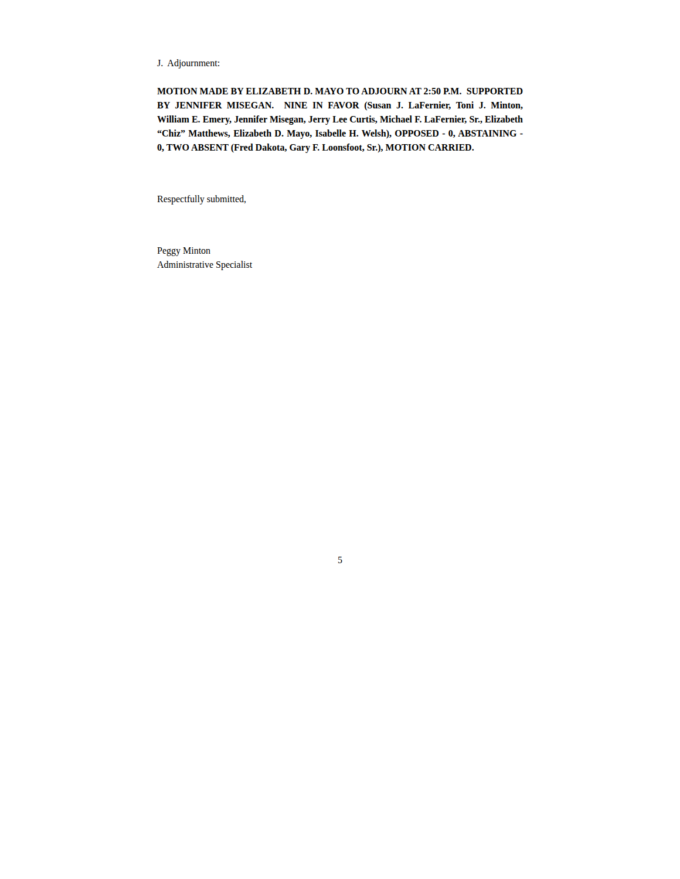J. Adjournment:
MOTION MADE BY ELIZABETH D. MAYO TO ADJOURN AT 2:50 P.M. SUPPORTED BY JENNIFER MISEGAN. NINE IN FAVOR (Susan J. LaFernier, Toni J. Minton, William E. Emery, Jennifer Misegan, Jerry Lee Curtis, Michael F. LaFernier, Sr., Elizabeth “Chiz” Matthews, Elizabeth D. Mayo, Isabelle H. Welsh), OPPOSED - 0, ABSTAINING - 0, TWO ABSENT (Fred Dakota, Gary F. Loonsfoot, Sr.), MOTION CARRIED.
Respectfully submitted,
Peggy Minton
Administrative Specialist
5